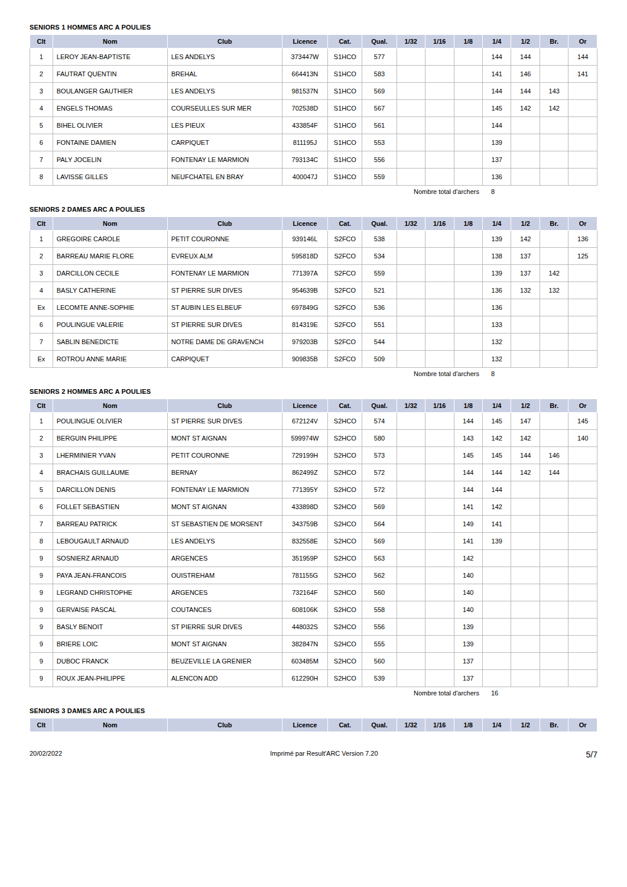SENIORS 1 HOMMES ARC A POULIES
| Clt | Nom | Club | Licence | Cat. | Qual. | 1/32 | 1/16 | 1/8 | 1/4 | 1/2 | Br. | Or |
| --- | --- | --- | --- | --- | --- | --- | --- | --- | --- | --- | --- | --- |
| 1 | LEROY JEAN-BAPTISTE | LES ANDELYS | 373447W | S1HCO | 577 | | | | 144 | 144 | | 144 |
| 2 | FAUTRAT QUENTIN | BREHAL | 664413N | S1HCO | 583 | | | | 141 | 146 | | 141 |
| 3 | BOULANGER GAUTHIER | LES ANDELYS | 981537N | S1HCO | 569 | | | | 144 | 144 | 143 | |
| 4 | ENGELS THOMAS | COURSEULLES SUR MER | 702538D | S1HCO | 567 | | | | 145 | 142 | 142 | |
| 5 | BIHEL OLIVIER | LES PIEUX | 433854F | S1HCO | 561 | | | | 144 | | | |
| 6 | FONTAINE DAMIEN | CARPIQUET | 811195J | S1HCO | 553 | | | | 139 | | | |
| 7 | PALY JOCELIN | FONTENAY LE MARMION | 793134C | S1HCO | 556 | | | | 137 | | | |
| 8 | LAVISSE GILLES | NEUFCHATEL EN BRAY | 400047J | S1HCO | 559 | | | | 136 | | | |
Nombre total d'archers8
SENIORS 2 DAMES ARC A POULIES
| Clt | Nom | Club | Licence | Cat. | Qual. | 1/32 | 1/16 | 1/8 | 1/4 | 1/2 | Br. | Or |
| --- | --- | --- | --- | --- | --- | --- | --- | --- | --- | --- | --- | --- |
| 1 | GREGOIRE CAROLE | PETIT COURONNE | 939146L | S2FCO | 538 | | | | 139 | 142 | | 136 |
| 2 | BARREAU MARIE FLORE | EVREUX ALM | 595818D | S2FCO | 534 | | | | 138 | 137 | | 125 |
| 3 | DARCILLON CECILE | FONTENAY LE MARMION | 771397A | S2FCO | 559 | | | | 139 | 137 | 142 | |
| 4 | BASLY CATHERINE | ST PIERRE SUR DIVES | 954639B | S2FCO | 521 | | | | 136 | 132 | 132 | |
| Ex | LECOMTE ANNE-SOPHIE | ST AUBIN LES ELBEUF | 697849G | S2FCO | 536 | | | | 136 | | | |
| 6 | POULINGUE VALERIE | ST PIERRE SUR DIVES | 814319E | S2FCO | 551 | | | | 133 | | | |
| 7 | SABLIN BENEDICTE | NOTRE DAME DE GRAVENCH | 979203B | S2FCO | 544 | | | | 132 | | | |
| Ex | ROTROU ANNE MARIE | CARPIQUET | 909835B | S2FCO | 509 | | | | 132 | | | |
Nombre total d'archers8
SENIORS 2 HOMMES ARC A POULIES
| Clt | Nom | Club | Licence | Cat. | Qual. | 1/32 | 1/16 | 1/8 | 1/4 | 1/2 | Br. | Or |
| --- | --- | --- | --- | --- | --- | --- | --- | --- | --- | --- | --- | --- |
| 1 | POULINGUE OLIVIER | ST PIERRE SUR DIVES | 672124V | S2HCO | 574 | | | 144 | 145 | 147 | | 145 |
| 2 | BERGUIN PHILIPPE | MONT ST AIGNAN | 599974W | S2HCO | 580 | | | 143 | 142 | 142 | | 140 |
| 3 | LHERMINIER YVAN | PETIT COURONNE | 729199H | S2HCO | 573 | | | 145 | 145 | 144 | 146 | |
| 4 | BRACHAIS GUILLAUME | BERNAY | 862499Z | S2HCO | 572 | | | 144 | 144 | 142 | 144 | |
| 5 | DARCILLON DENIS | FONTENAY LE MARMION | 771395Y | S2HCO | 572 | | | 144 | 144 | | | |
| 6 | FOLLET SEBASTIEN | MONT ST AIGNAN | 433898D | S2HCO | 569 | | | 141 | 142 | | | |
| 7 | BARREAU PATRICK | ST SEBASTIEN DE MORSENT | 343759B | S2HCO | 564 | | | 149 | 141 | | | |
| 8 | LEBOUGAULT ARNAUD | LES ANDELYS | 832558E | S2HCO | 569 | | | 141 | 139 | | | |
| 9 | SOSNIERZ ARNAUD | ARGENCES | 351959P | S2HCO | 563 | | | 142 | | | | |
| 9 | PAYA JEAN-FRANCOIS | OUISTREHAM | 781155G | S2HCO | 562 | | | 140 | | | | |
| 9 | LEGRAND CHRISTOPHE | ARGENCES | 732164F | S2HCO | 560 | | | 140 | | | | |
| 9 | GERVAISE PASCAL | COUTANCES | 608106K | S2HCO | 558 | | | 140 | | | | |
| 9 | BASLY BENOIT | ST PIERRE SUR DIVES | 448032S | S2HCO | 556 | | | 139 | | | | |
| 9 | BRIERE LOIC | MONT ST AIGNAN | 382847N | S2HCO | 555 | | | 139 | | | | |
| 9 | DUBOC FRANCK | BEUZEVILLE LA GRENIER | 603485M | S2HCO | 560 | | | 137 | | | | |
| 9 | ROUX JEAN-PHILIPPE | ALENCON ADD | 612290H | S2HCO | 539 | | | 137 | | | | |
Nombre total d'archers16
SENIORS 3 DAMES ARC A POULIES
| Clt | Nom | Club | Licence | Cat. | Qual. | 1/32 | 1/16 | 1/8 | 1/4 | 1/2 | Br. | Or |
| --- | --- | --- | --- | --- | --- | --- | --- | --- | --- | --- | --- | --- |
20/02/2022
Imprimé par Result'ARC Version 7.20
5/7